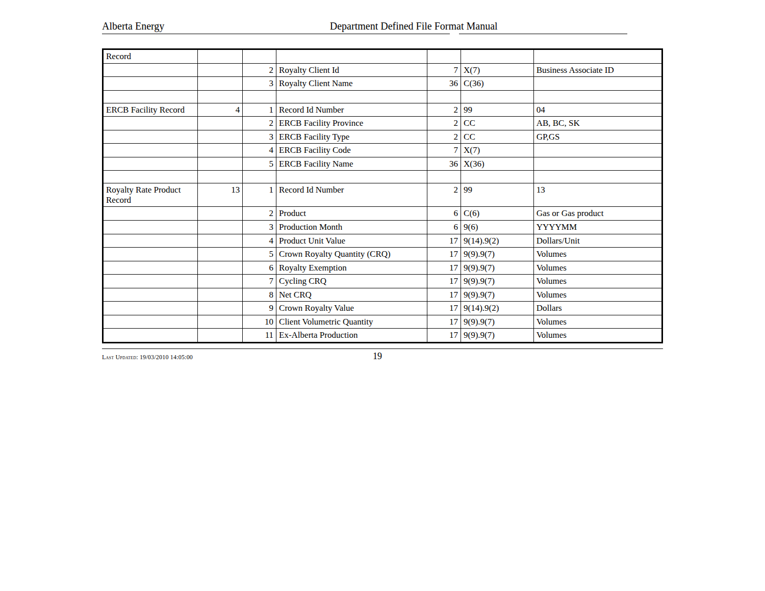Alberta Energy
Department Defined File Format Manual
| Record | | | | | | |
| | | 2 | Royalty Client Id | 7 | X(7) | Business Associate ID |
| | | 3 | Royalty Client Name | 36 | C(36) | |
| ERCB Facility Record | 4 | 1 | Record Id Number | 2 | 99 | 04 |
| | | 2 | ERCB Facility Province | 2 | CC | AB, BC, SK |
| | | 3 | ERCB Facility Type | 2 | CC | GP,GS |
| | | 4 | ERCB Facility Code | 7 | X(7) | |
| | | 5 | ERCB Facility Name | 36 | X(36) | |
| Royalty Rate Product Record | 13 | 1 | Record Id Number | 2 | 99 | 13 |
| | | 2 | Product | 6 | C(6) | Gas or Gas product |
| | | 3 | Production Month | 6 | 9(6) | YYYYMM |
| | | 4 | Product Unit Value | 17 | 9(14).9(2) | Dollars/Unit |
| | | 5 | Crown Royalty Quantity (CRQ) | 17 | 9(9).9(7) | Volumes |
| | | 6 | Royalty Exemption | 17 | 9(9).9(7) | Volumes |
| | | 7 | Cycling CRQ | 17 | 9(9).9(7) | Volumes |
| | | 8 | Net CRQ | 17 | 9(9).9(7) | Volumes |
| | | 9 | Crown Royalty Value | 17 | 9(14).9(2) | Dollars |
| | | 10 | Client Volumetric Quantity | 17 | 9(9).9(7) | Volumes |
| | | 11 | Ex-Alberta Production | 17 | 9(9).9(7) | Volumes |
Last Updated: 19/03/2010 14:05:00
19